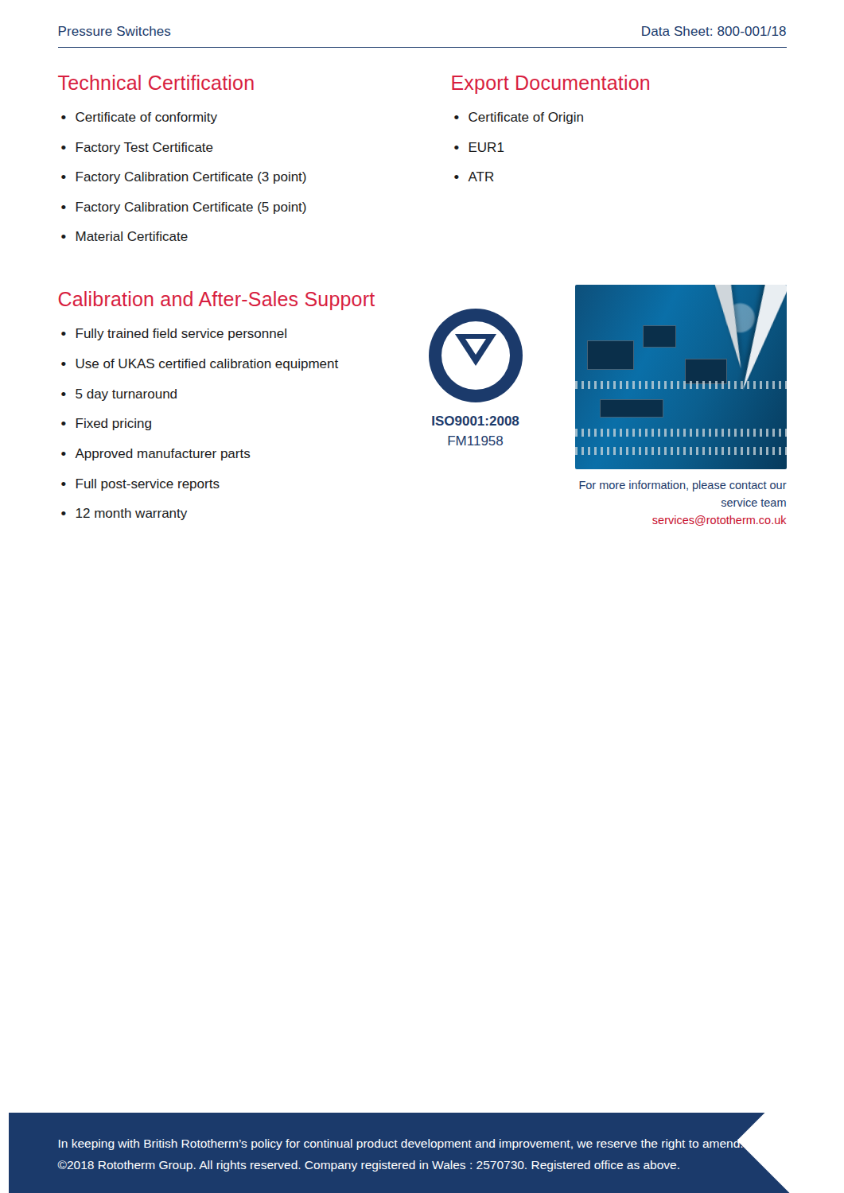Pressure Switches
Data Sheet: 800-001/18
Technical Certification
Certificate of conformity
Factory Test Certificate
Factory Calibration Certificate (3 point)
Factory Calibration Certificate (5 point)
Material Certificate
Export Documentation
Certificate of Origin
EUR1
ATR
Calibration and After-Sales Support
Fully trained field service personnel
Use of UKAS certified calibration equipment
5 day turnaround
Fixed pricing
Approved manufacturer parts
Full post-service reports
12 month warranty
™
ISO9001:2008
FM11958
For more information, please contact our service team
services@rototherm.co.uk
In keeping with British Rototherm’s policy for continual product development and improvement, we reserve the right to amend.
©2018 Rototherm Group. All rights reserved. Company registered in Wales : 2570730. Registered office as above.